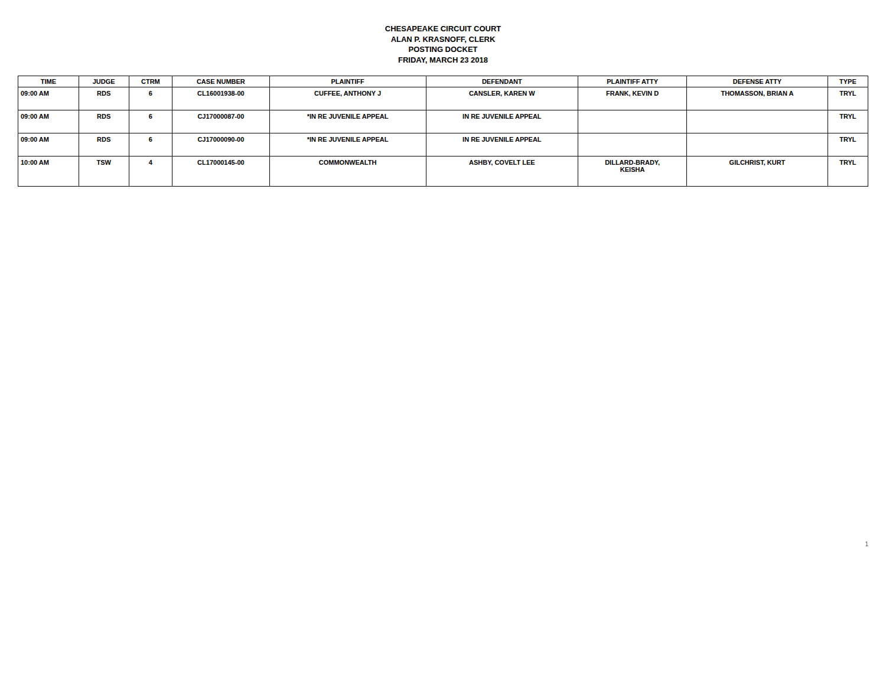CHESAPEAKE CIRCUIT COURT
ALAN P. KRASNOFF, CLERK
POSTING DOCKET
FRIDAY, MARCH 23 2018
| TIME | JUDGE | CTRM | CASE NUMBER | PLAINTIFF | DEFENDANT | PLAINTIFF ATTY | DEFENSE ATTY | TYPE |
| --- | --- | --- | --- | --- | --- | --- | --- | --- |
| 09:00 AM | RDS | 6 | CL16001938-00 | CUFFEE, ANTHONY J | CANSLER, KAREN W | FRANK, KEVIN D | THOMASSON, BRIAN A | TRYL |
| 09:00 AM | RDS | 6 | CJ17000087-00 | *IN RE JUVENILE APPEAL | IN RE JUVENILE APPEAL | | | TRYL |
| 09:00 AM | RDS | 6 | CJ17000090-00 | *IN RE JUVENILE APPEAL | IN RE JUVENILE APPEAL | | | TRYL |
| 10:00 AM | TSW | 4 | CL17000145-00 | COMMONWEALTH | ASHBY, COVELT LEE | DILLARD-BRADY, KEISHA | GILCHRIST, KURT | TRYL |
1